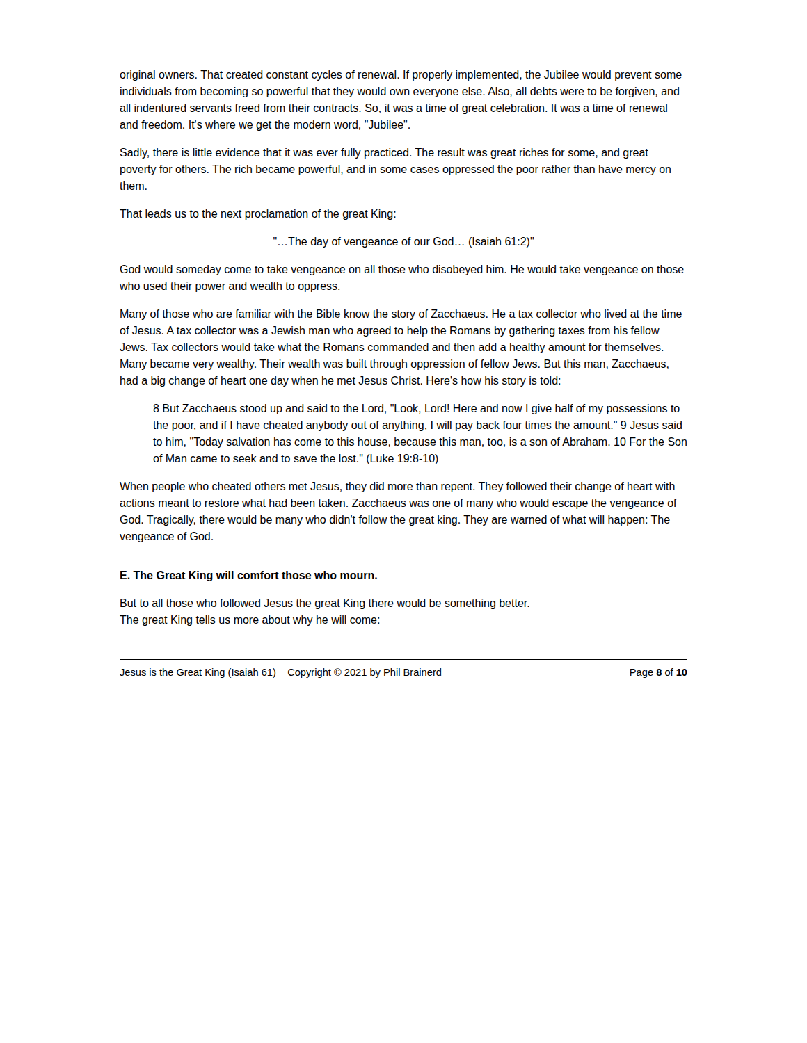original owners. That created constant cycles of renewal. If properly implemented, the Jubilee would prevent some individuals from becoming so powerful that they would own everyone else. Also, all debts were to be forgiven, and all indentured servants freed from their contracts. So, it was a time of great celebration. It was a time of renewal and freedom. It's where we get the modern word, "Jubilee".
Sadly, there is little evidence that it was ever fully practiced. The result was great riches for some, and great poverty for others. The rich became powerful, and in some cases oppressed the poor rather than have mercy on them.
That leads us to the next proclamation of the great King:
"…The day of vengeance of our God… (Isaiah 61:2)"
God would someday come to take vengeance on all those who disobeyed him. He would take vengeance on those who used their power and wealth to oppress.
Many of those who are familiar with the Bible know the story of Zacchaeus. He a tax collector who lived at the time of Jesus. A tax collector was a Jewish man who agreed to help the Romans by gathering taxes from his fellow Jews. Tax collectors would take what the Romans commanded and then add a healthy amount for themselves. Many became very wealthy. Their wealth was built through oppression of fellow Jews. But this man, Zacchaeus, had a big change of heart one day when he met Jesus Christ. Here's how his story is told:
8 But Zacchaeus stood up and said to the Lord, "Look, Lord! Here and now I give half of my possessions to the poor, and if I have cheated anybody out of anything, I will pay back four times the amount." 9 Jesus said to him, "Today salvation has come to this house, because this man, too, is a son of Abraham. 10 For the Son of Man came to seek and to save the lost." (Luke 19:8-10)
When people who cheated others met Jesus, they did more than repent. They followed their change of heart with actions meant to restore what had been taken. Zacchaeus was one of many who would escape the vengeance of God. Tragically, there would be many who didn't follow the great king. They are warned of what will happen: The vengeance of God.
E. The Great King will comfort those who mourn.
But to all those who followed Jesus the great King there would be something better.
The great King tells us more about why he will come:
Jesus is the Great King (Isaiah 61) Copyright © 2021 by Phil Brainerd Page 8 of 10